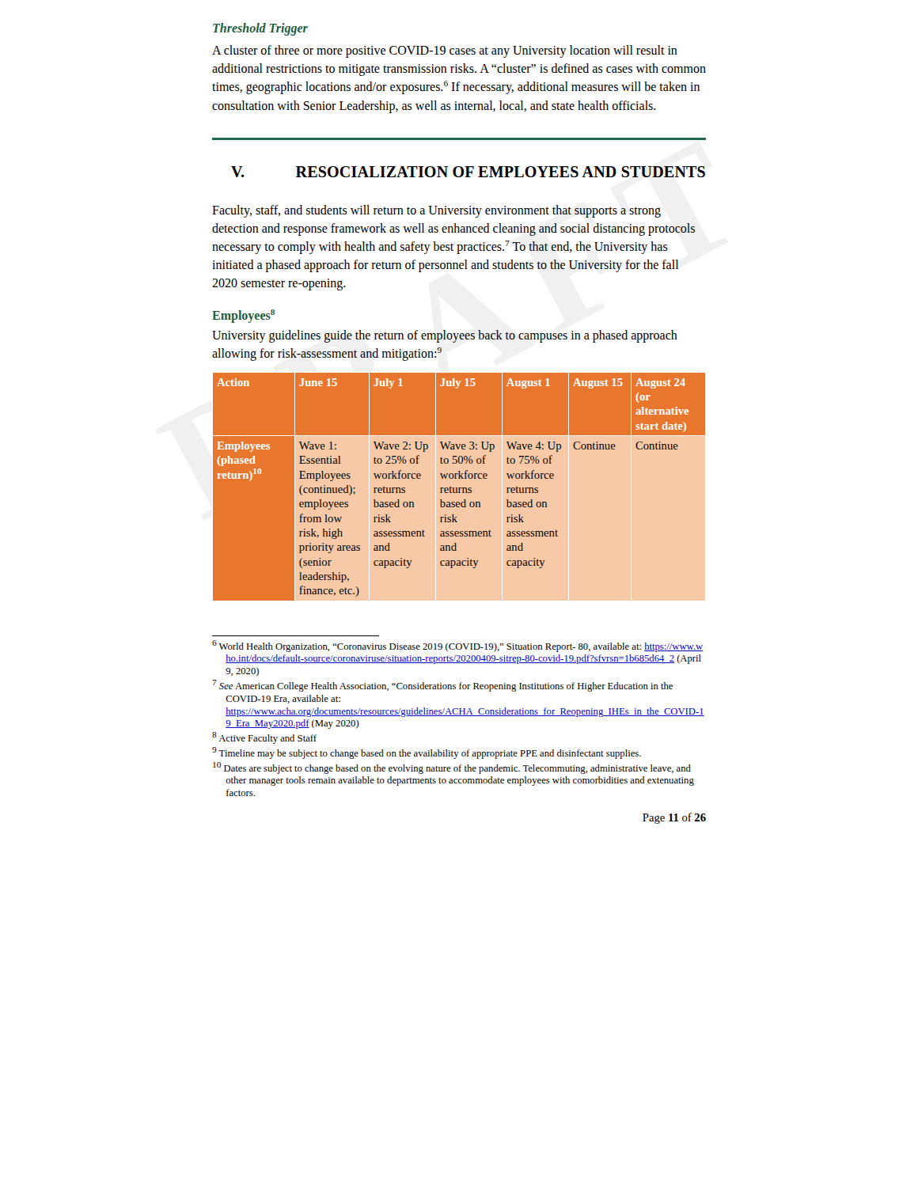DRAFT
Threshold Trigger
A cluster of three or more positive COVID-19 cases at any University location will result in additional restrictions to mitigate transmission risks. A “cluster” is defined as cases with common times, geographic locations and/or exposures.6 If necessary, additional measures will be taken in consultation with Senior Leadership, as well as internal, local, and state health officials.
V. RESOCIALIZATION OF EMPLOYEES AND STUDENTS
Faculty, staff, and students will return to a University environment that supports a strong detection and response framework as well as enhanced cleaning and social distancing protocols necessary to comply with health and safety best practices.7 To that end, the University has initiated a phased approach for return of personnel and students to the University for the fall 2020 semester re-opening.
Employees8
University guidelines guide the return of employees back to campuses in a phased approach allowing for risk-assessment and mitigation:9
| Action | June 15 | July 1 | July 15 | August 1 | August 15 | August 24 (or alternative start date) |
| --- | --- | --- | --- | --- | --- | --- |
| Employees (phased return) 10 | Wave 1: Essential Employees (continued); employees from low risk, high priority areas (senior leadership, finance, etc.) | Wave 2: Up to 25% of workforce returns based on risk assessment and capacity | Wave 3: Up to 50% of workforce returns based on risk assessment and capacity | Wave 4: Up to 75% of workforce returns based on risk assessment and capacity | Continue | Continue |
6 World Health Organization, “Coronavirus Disease 2019 (COVID-19),” Situation Report- 80, available at: https://www.who.int/docs/default-source/coronaviruse/situation-reports/20200409-sitrep-80-covid-19.pdf?sfvrsn=1b685d64_2 (April 9, 2020)
7 See American College Health Association, “Considerations for Reopening Institutions of Higher Education in the COVID-19 Era, available at:
https://www.acha.org/documents/resources/guidelines/ACHA_Considerations_for_Reopening_IHEs_in_the_COVID-19_Era_May2020.pdf (May 2020)
8 Active Faculty and Staff
9 Timeline may be subject to change based on the availability of appropriate PPE and disinfectant supplies.
10 Dates are subject to change based on the evolving nature of the pandemic. Telecommuting, administrative leave, and other manager tools remain available to departments to accommodate employees with comorbidities and extenuating factors.
Page 11 of 26